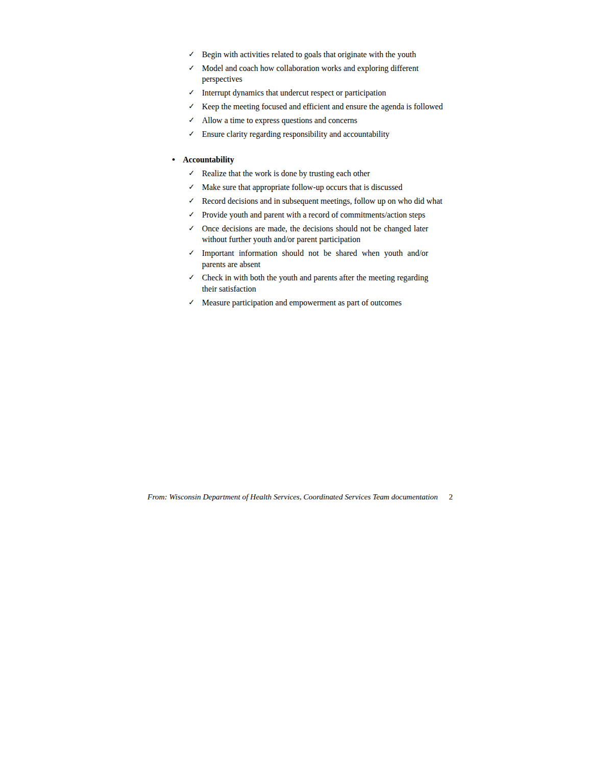Begin with activities related to goals that originate with the youth
Model and coach how collaboration works and exploring different perspectives
Interrupt dynamics that undercut respect or participation
Keep the meeting focused and efficient and ensure the agenda is followed
Allow a time to express questions and concerns
Ensure clarity regarding responsibility and accountability
Accountability
Realize that the work is done by trusting each other
Make sure that appropriate follow-up occurs that is discussed
Record decisions and in subsequent meetings, follow up on who did what
Provide youth and parent with a record of commitments/action steps
Once decisions are made, the decisions should not be changed later without further youth and/or parent participation
Important information should not be shared when youth and/or parents are absent
Check in with both the youth and parents after the meeting regarding their satisfaction
Measure participation and empowerment as part of outcomes
From: Wisconsin Department of Health Services, Coordinated Services Team documentation 2